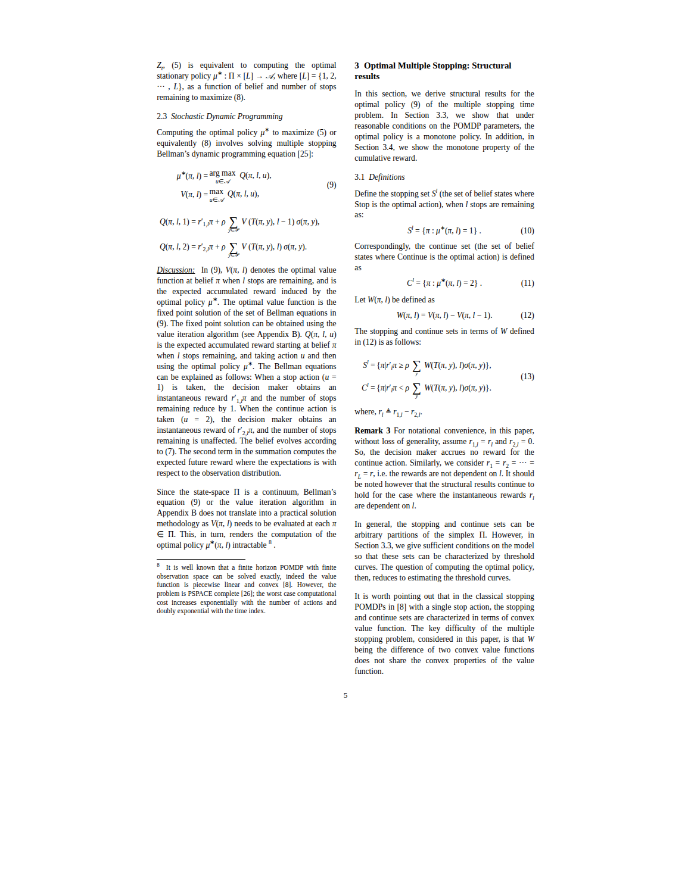Zt, (5) is equivalent to computing the optimal stationary policy μ∗ : Π × [L] → 𝒜, where [L] = {1, 2, ··· , L}, as a function of belief and number of stops remaining to maximize (8).
2.3 Stochastic Dynamic Programming
Computing the optimal policy μ∗ to maximize (5) or equivalently (8) involves solving multiple stopping Bellman’s dynamic programming equation [25]:
| μ ∗ ( π , l ) = | arg max u ∈ 𝒜 Q ( π , l , u ), |
| V ( π , l ) = | max u ∈ 𝒜 Q ( π , l , u ), |
(9)
Q(π, l, 1) = r′1,lπ + ρ ∑y∈𝒫 V (T(π, y), l − 1) σ(π, y),
Q(π, l, 2) = r′2,lπ + ρ ∑y∈𝒫 V (T(π, y), l) σ(π, y).
Discussion: In (9), V(π, l) denotes the optimal value function at belief π when l stops are remaining, and is the expected accumulated reward induced by the optimal policy μ∗. The optimal value function is the fixed point solution of the set of Bellman equations in (9). The fixed point solution can be obtained using the value iteration algorithm (see Appendix B). Q(π, l, u) is the expected accumulated reward starting at belief π when l stops remaining, and taking action u and then using the optimal policy μ∗. The Bellman equations can be explained as follows: When a stop action (u = 1) is taken, the decision maker obtains an instantaneous reward r′1,lπ and the number of stops remaining reduce by 1. When the continue action is taken (u = 2), the decision maker obtains an instantaneous reward of r′2,lπ, and the number of stops remaining is unaffected. The belief evolves according to (7). The second term in the summation computes the expected future reward where the expectations is with respect to the observation distribution.
Since the state-space Π is a continuum, Bellman’s equation (9) or the value iteration algorithm in Appendix B does not translate into a practical solution methodology as V(π, l) needs to be evaluated at each π ∈ Π. This, in turn, renders the computation of the optimal policy μ∗(π, l) intractable 8 .
8 It is well known that a finite horizon POMDP with finite observation space can be solved exactly, indeed the value function is piecewise linear and convex [8]. However, the problem is PSPACE complete [26]; the worst case computational cost increases exponentially with the number of actions and doubly exponential with the time index.
3 Optimal Multiple Stopping: Structural results
In this section, we derive structural results for the optimal policy (9) of the multiple stopping time problem. In Section 3.3, we show that under reasonable conditions on the POMDP parameters, the optimal policy is a monotone policy. In addition, in Section 3.4, we show the monotone property of the cumulative reward.
3.1 Definitions
Define the stopping set Sl (the set of belief states where Stop is the optimal action), when l stops are remaining as:
Sl = {π : μ∗(π, l) = 1} .
(10)
Correspondingly, the continue set (the set of belief states where Continue is the optimal action) is defined as
Cl = {π : μ∗(π, l) = 2} .
(11)
Let W(π, l) be defined as
W(π, l) = V(π, l) − V(π, l − 1).
(12)
The stopping and continue sets in terms of W defined in (12) is as follows:
| S l = | { π / r ′ l π ≥ ρ ∑ y W ( T ( π , y ), l ) σ ( π , y )}, |
| C l = | { π / r ′ l π < ρ ∑ y W ( T ( π , y ), l ) σ ( π , y )}. |
(13)
where, rl ≜ r1,l − r2,l.
Remark 3 For notational convenience, in this paper, without loss of generality, assume r1,l = rl and r2,l = 0. So, the decision maker accrues no reward for the continue action. Similarly, we consider r1 = r2 = ··· = rL = r, i.e. the rewards are not dependent on l. It should be noted however that the structural results continue to hold for the case where the instantaneous rewards rl are dependent on l.
In general, the stopping and continue sets can be arbitrary partitions of the simplex Π. However, in Section 3.3, we give sufficient conditions on the model so that these sets can be characterized by threshold curves. The question of computing the optimal policy, then, reduces to estimating the threshold curves.
It is worth pointing out that in the classical stopping POMDPs in [8] with a single stop action, the stopping and continue sets are characterized in terms of convex value function. The key difficulty of the multiple stopping problem, considered in this paper, is that W being the difference of two convex value functions does not share the convex properties of the value function.
5